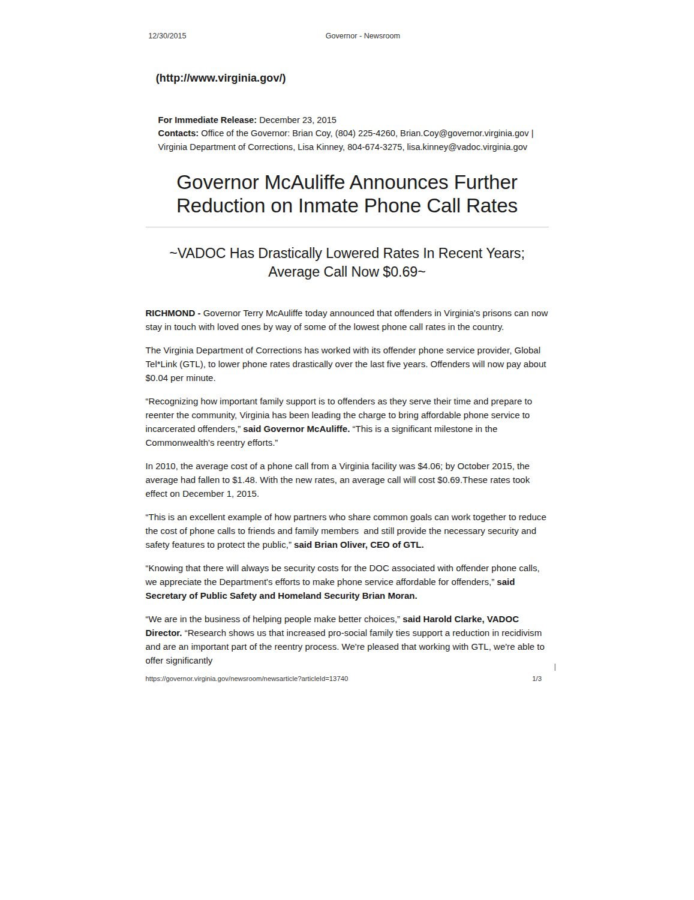12/30/2015
Governor - Newsroom
(http://www.virginia.gov/)
For Immediate Release: December 23, 2015
Contacts: Office of the Governor: Brian Coy, (804) 225-4260, Brian.Coy@governor.virginia.gov | Virginia Department of Corrections, Lisa Kinney, 804-674-3275, lisa.kinney@vadoc.virginia.gov
Governor McAuliffe Announces Further Reduction on Inmate Phone Call Rates
~VADOC Has Drastically Lowered Rates In Recent Years; Average Call Now $0.69~
RICHMOND - Governor Terry McAuliffe today announced that offenders in Virginia's prisons can now stay in touch with loved ones by way of some of the lowest phone call rates in the country.
The Virginia Department of Corrections has worked with its offender phone service provider, Global Tel*Link (GTL), to lower phone rates drastically over the last five years. Offenders will now pay about $0.04 per minute.
“Recognizing how important family support is to offenders as they serve their time and prepare to reenter the community, Virginia has been leading the charge to bring affordable phone service to incarcerated offenders,” said Governor McAuliffe. “This is a significant milestone in the Commonwealth's reentry efforts.”
In 2010, the average cost of a phone call from a Virginia facility was $4.06; by October 2015, the average had fallen to $1.48. With the new rates, an average call will cost $0.69.These rates took effect on December 1, 2015.
“This is an excellent example of how partners who share common goals can work together to reduce the cost of phone calls to friends and family members and still provide the necessary security and safety features to protect the public,” said Brian Oliver, CEO of GTL.
“Knowing that there will always be security costs for the DOC associated with offender phone calls, we appreciate the Department's efforts to make phone service affordable for offenders,” said Secretary of Public Safety and Homeland Security Brian Moran.
“We are in the business of helping people make better choices,” said Harold Clarke, VADOC Director. “Research shows us that increased pro-social family ties support a reduction in recidivism and are an important part of the reentry process. We're pleased that working with GTL, we're able to offer significantly
https://governor.virginia.gov/newsroom/newsarticle?articleId=13740
1/3
|